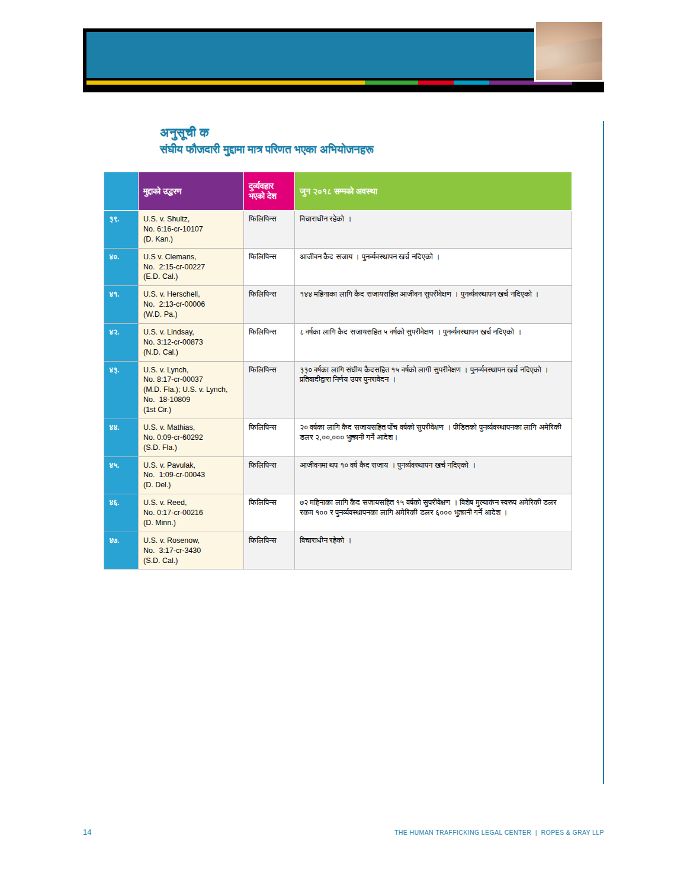अनुसूची क
संघीय फौजदारी मुद्दामा मात्र परिणत भएका अभियोजनहरू
| | मुद्दाको उद्धरण | दुर्व्यवहार भएको देश | जुन २०१८ सम्मको अवस्था |
| --- | --- | --- | --- |
| ३९. | U.S. v. Shultz, No. 6:16-cr-10107 (D. Kan.) | फिलिपिन्स | विचाराधीन रहेको । |
| ४०. | U.S v. Clemans, No. 2:15-cr-00227 (E.D. Cal.) | फिलिपिन्स | आजीवन कैद सजाय । पुनर्व्यवस्थापन खर्च नदिएको । |
| ४१. | U.S. v. Herschell, No. 2:13-cr-00006 (W.D. Pa.) | फिलिपिन्स | १४४ महिनाका लागि कैद सजायसहित आजीवन सुपरीवेक्षण । पुनर्व्यवस्थापन खर्च नदिएको । |
| ४२. | U.S. v. Lindsay, No. 3:12-cr-00873 (N.D. Cal.) | फिलिपिन्स | ८ वर्षका लागि कैद सजायसहित ५ वर्षको सुपरीवेक्षण । पुनर्व्यवस्थापन खर्च नदिएको । |
| ४३. | U.S. v. Lynch, No. 8:17-cr-00037 (M.D. Fla.); U.S. v. Lynch, No. 18-10809 (1st Cir.) | फिलिपिन्स | ३३० वर्षका लागि संघीय कैदसहित १५ वर्षको लागी सुपरीवेक्षण । पुनर्व्यवस्थापन खर्च नदिएको । प्रतिवादीद्वारा निर्णय उपर पुनरावेदन । |
| ४४. | U.S. v. Mathias, No. 0:09-cr-60292 (S.D. Fla.) | फिलिपिन्स | २० वर्षका लागि कैद सजायसहित पाँच वर्षको सुपरीवेक्षण । पीडितको पुनर्व्यवस्थापनका लागि अमेरिकी डलर २,००,००० भुक्तानी गर्ने आदेश। |
| ४५. | U.S. v. Pavulak, No. 1:09-cr-00043 (D. Del.) | फिलिपिन्स | आजीवनमा थप १० वर्ष कैद सजाय । पुनर्व्यवस्थापन खर्च नदिएको । |
| ४६. | U.S. v. Reed, No. 0:17-cr-00216 (D. Minn.) | फिलिपिन्स | ७२ महिनाका लागि कैद सजायसहित १५ वर्षको सुपरीवेक्षण । विशेष मुल्याकंन स्वरूप अमेरिकी डलर रकम १०० र पुनर्व्यवस्थापनका लागि अमेरिकी डलर ६००० भुक्तानी गर्ने आदेश । |
| ४७. | U.S. v. Rosenow, No. 3:17-cr-3430 (S.D. Cal.) | फिलिपिन्स | विचाराधीन रहेको । |
14 THE HUMAN TRAFFICKING LEGAL CENTER | ROPES & GRAY LLP